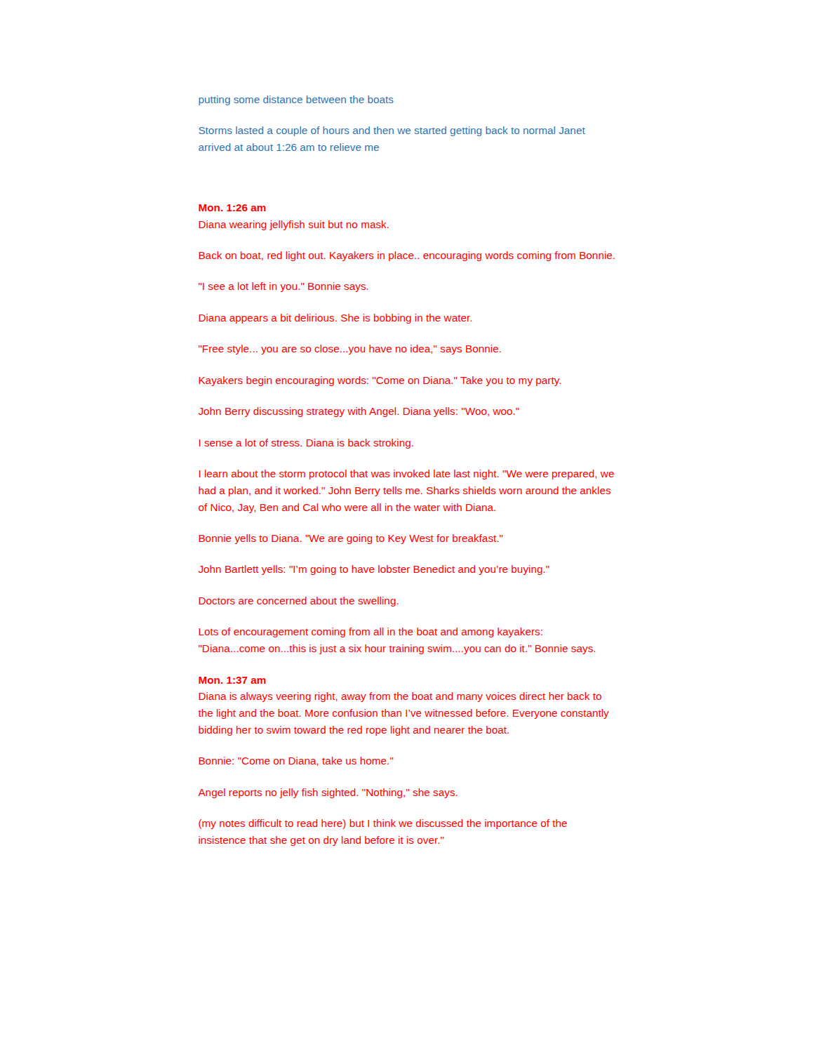putting some distance between the boats
Storms lasted a couple of hours and then we started getting back to normal Janet arrived at about 1:26 am to relieve me
Mon. 1:26 am
Diana wearing jellyfish suit but no mask.
Back on boat, red light out. Kayakers in place.. encouraging words coming from Bonnie.
"I see a lot left in you." Bonnie says.
Diana appears a bit delirious. She is bobbing in the water.
"Free style... you are so close...you have no idea," says Bonnie.
Kayakers begin encouraging words: "Come on Diana." Take you to my party.
John Berry discussing strategy with Angel. Diana yells: "Woo, woo."
I sense a lot of stress. Diana is back stroking.
I learn about the storm protocol that was invoked late last night. "We were prepared, we had a plan, and it worked." John Berry tells me. Sharks shields worn around the ankles of Nico, Jay, Ben and Cal who were all in the water with Diana.
Bonnie yells to Diana. "We are going to Key West for breakfast."
John Bartlett yells: "I’m going to have lobster Benedict and you’re buying."
Doctors are concerned about the swelling.
Lots of encouragement coming from all in the boat and among kayakers:
"Diana...come on...this is just a six hour training swim....you can do it." Bonnie says.
Mon. 1:37 am
Diana is always veering right, away from the boat and many voices direct her back to the light and the boat. More confusion than I’ve witnessed before. Everyone constantly bidding her to swim toward the red rope light and nearer the boat.
Bonnie: "Come on Diana, take us home."
Angel reports no jelly fish sighted. "Nothing," she says.
(my notes difficult to read here) but I think we discussed the importance of the insistence that she get on dry land before it is over."